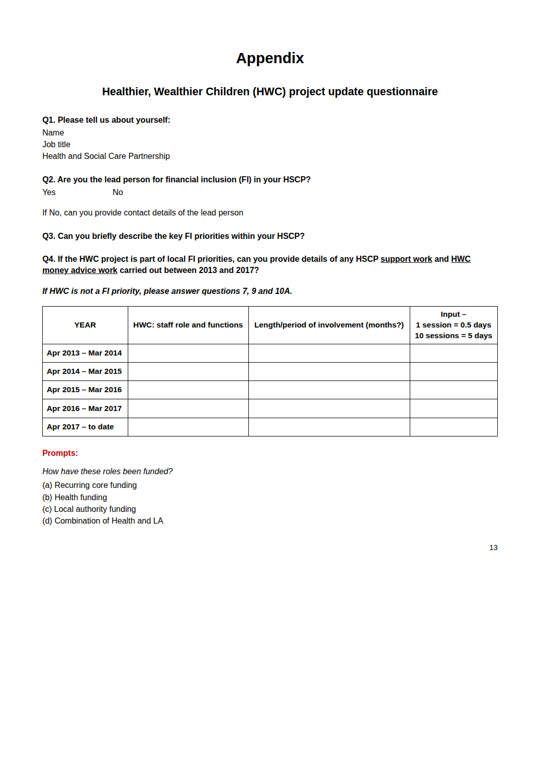Appendix
Healthier, Wealthier Children (HWC) project update questionnaire
Q1. Please tell us about yourself:
Name
Job title
Health and Social Care Partnership
Q2. Are you the lead person for financial inclusion (FI) in your HSCP?
YesNo
If No, can you provide contact details of the lead person
Q3. Can you briefly describe the key FI priorities within your HSCP?
Q4. If the HWC project is part of local FI priorities, can you provide details of any HSCP support work and HWC money advice work carried out between 2013 and 2017?
If HWC is not a FI priority, please answer questions 7, 9 and 10A.
| YEAR | HWC: staff role and functions | Length/period of involvement (months?) | Input – 1 session = 0.5 days 10 sessions = 5 days |
| --- | --- | --- | --- |
| Apr 2013 – Mar 2014 | | | |
| Apr 2014 – Mar 2015 | | | |
| Apr 2015 – Mar 2016 | | | |
| Apr 2016 – Mar 2017 | | | |
| Apr 2017 – to date | | | |
Prompts:
How have these roles been funded?
(a) Recurring core funding
(b) Health funding
(c) Local authority funding
(d) Combination of Health and LA
13